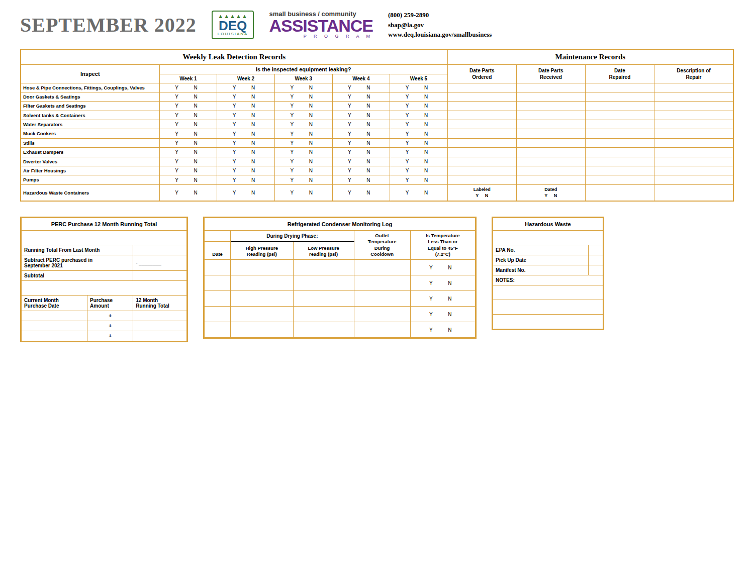SEPTEMBER 2022
▲▲▲▲▲
DEQ
LOUISIANA
small business / community
ASSISTANCE
P R O G R A M
(800) 259-2890
sbap@la.gov
www.deq.louisiana.gov/smallbusiness
| Weekly Leak Detection Records | Maintenance Records |
| Inspect | Is the inspected equipment leaking? | Date Parts Ordered | Date Parts Received | Date Repaired | Description of Repair |
| Week 1 | Week 2 | Week 3 | Week 4 | Week 5 |
| Hose & Pipe Connections, Fittings, Couplings, Valves | Y N | Y N | Y N | Y N | Y N | | | | |
| Door Gaskets & Seatings | Y N | Y N | Y N | Y N | Y N | | | | |
| Filter Gaskets and Seatings | Y N | Y N | Y N | Y N | Y N | | | | |
| Solvent tanks & Containers | Y N | Y N | Y N | Y N | Y N | | | | |
| Water Separators | Y N | Y N | Y N | Y N | Y N | | | | |
| Muck Cookers | Y N | Y N | Y N | Y N | Y N | | | | |
| Stills | Y N | Y N | Y N | Y N | Y N | | | | |
| Exhaust Dampers | Y N | Y N | Y N | Y N | Y N | | | | |
| Diverter Valves | Y N | Y N | Y N | Y N | Y N | | | | |
| Air Filter Housings | Y N | Y N | Y N | Y N | Y N | | | | |
| Pumps | Y N | Y N | Y N | Y N | Y N | | | | |
| Hazardous Waste Containers | Y N | Y N | Y N | Y N | Y N | Labeled Y N | Dated Y N | | |
| PERC Purchase 12 Month Running Total |
| Running Total From Last Month | |
| Subtract PERC purchased in September 2021 | - ________ |
| Subtotal | |
| Current Month Purchase Date | Purchase Amount | 12 Month Running Total |
| | + | |
| | + | |
| | + | |
| Refrigerated Condenser Monitoring Log |
| | During Drying Phase: | Outlet Temperature During Cooldown | Is Temperature Less Than or Equal to 45°F (7.2°C) |
| Date | High Pressure Reading (psi) | Low Pressure reading (psi) |
| | | | | Y N |
| | | | | Y N |
| | | | | Y N |
| | | | | Y N |
| | | | | Y N |
| Hazardous Waste |
| EPA No. | |
| Pick Up Date | |
| Manifest No. | |
| NOTES: |